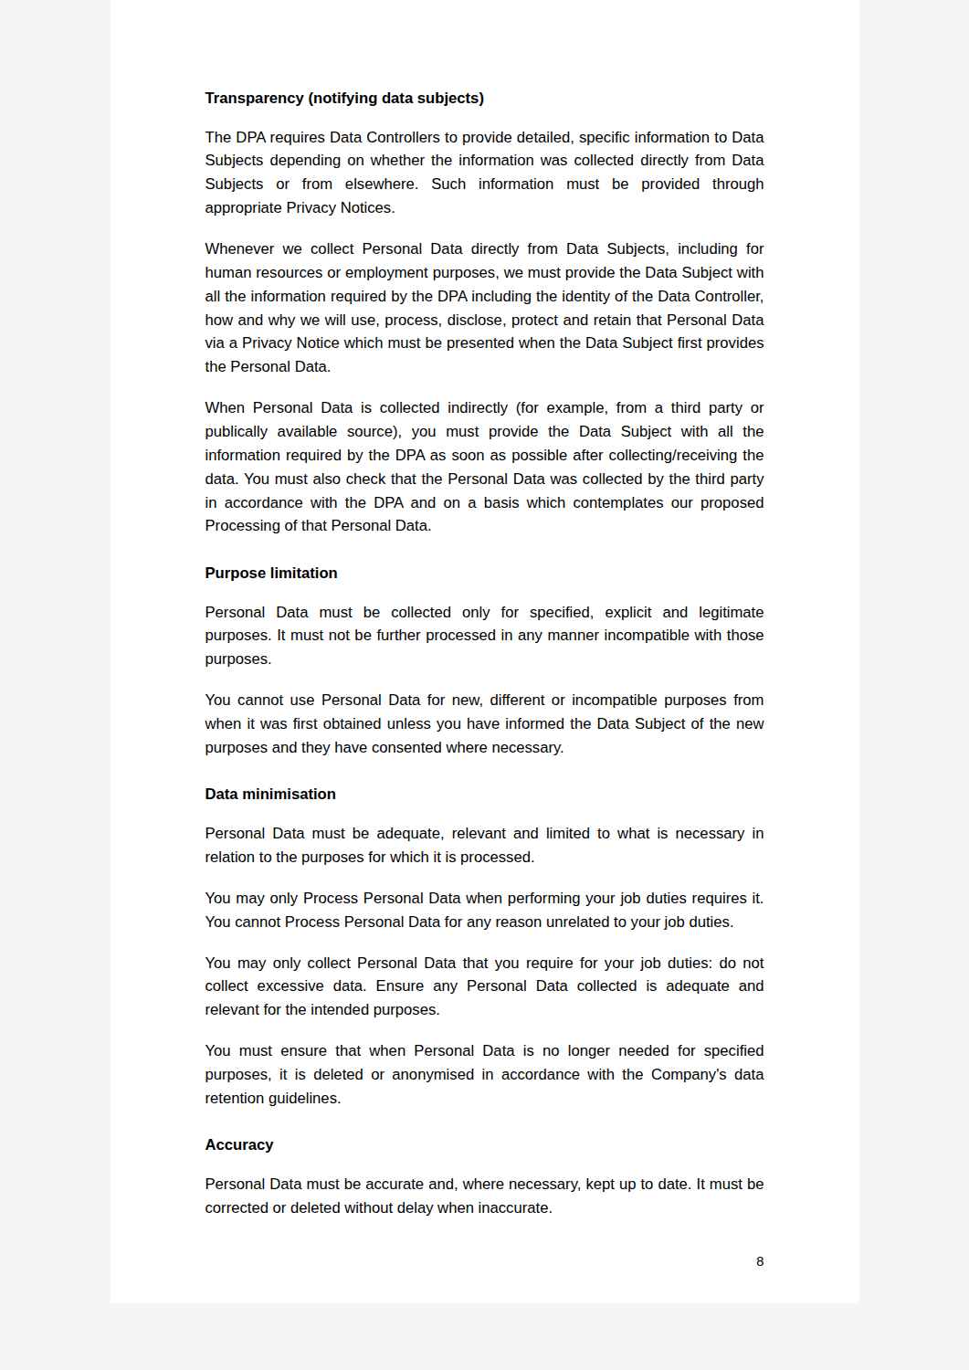Transparency (notifying data subjects)
The DPA requires Data Controllers to provide detailed, specific information to Data Subjects depending on whether the information was collected directly from Data Subjects or from elsewhere. Such information must be provided through appropriate Privacy Notices.
Whenever we collect Personal Data directly from Data Subjects, including for human resources or employment purposes, we must provide the Data Subject with all the information required by the DPA including the identity of the Data Controller, how and why we will use, process, disclose, protect and retain that Personal Data via a Privacy Notice which must be presented when the Data Subject first provides the Personal Data.
When Personal Data is collected indirectly (for example, from a third party or publically available source), you must provide the Data Subject with all the information required by the DPA as soon as possible after collecting/receiving the data. You must also check that the Personal Data was collected by the third party in accordance with the DPA and on a basis which contemplates our proposed Processing of that Personal Data.
Purpose limitation
Personal Data must be collected only for specified, explicit and legitimate purposes. It must not be further processed in any manner incompatible with those purposes.
You cannot use Personal Data for new, different or incompatible purposes from when it was first obtained unless you have informed the Data Subject of the new purposes and they have consented where necessary.
Data minimisation
Personal Data must be adequate, relevant and limited to what is necessary in relation to the purposes for which it is processed.
You may only Process Personal Data when performing your job duties requires it. You cannot Process Personal Data for any reason unrelated to your job duties.
You may only collect Personal Data that you require for your job duties: do not collect excessive data. Ensure any Personal Data collected is adequate and relevant for the intended purposes.
You must ensure that when Personal Data is no longer needed for specified purposes, it is deleted or anonymised in accordance with the Company's data retention guidelines.
Accuracy
Personal Data must be accurate and, where necessary, kept up to date. It must be corrected or deleted without delay when inaccurate.
8